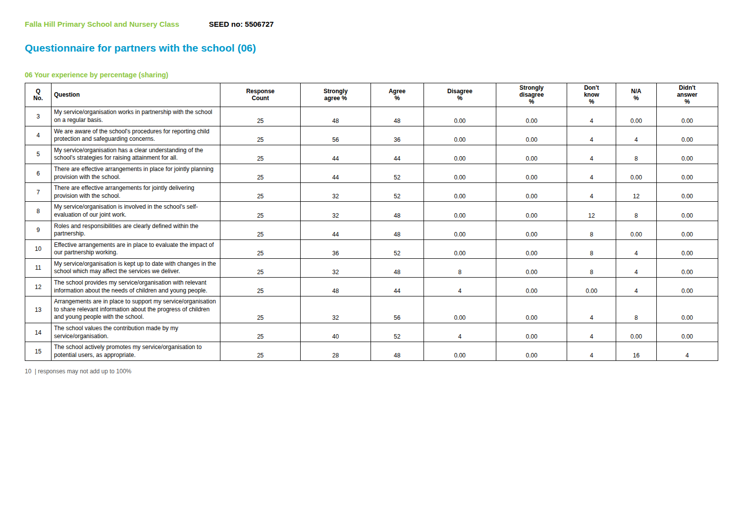Falla Hill Primary School and Nursery Class SEED no: 5506727
Questionnaire for partners with the school (06)
06 Your experience by percentage (sharing)
| Q No. | Question | Response Count | Strongly agree % | Agree % | Disagree % | Strongly disagree % | Don't know % | N/A % | Didn't answer % |
| --- | --- | --- | --- | --- | --- | --- | --- | --- | --- |
| 3 | My service/organisation works in partnership with the school on a regular basis. | 25 | 48 | 48 | 0.00 | 0.00 | 4 | 0.00 | 0.00 |
| 4 | We are aware of the school's procedures for reporting child protection and safeguarding concerns. | 25 | 56 | 36 | 0.00 | 0.00 | 4 | 4 | 0.00 |
| 5 | My service/organisation has a clear understanding of the school's strategies for raising attainment for all. | 25 | 44 | 44 | 0.00 | 0.00 | 4 | 8 | 0.00 |
| 6 | There are effective arrangements in place for jointly planning provision with the school. | 25 | 44 | 52 | 0.00 | 0.00 | 4 | 0.00 | 0.00 |
| 7 | There are effective arrangements for jointly delivering provision with the school. | 25 | 32 | 52 | 0.00 | 0.00 | 4 | 12 | 0.00 |
| 8 | My service/organisation is involved in the school's self-evaluation of our joint work. | 25 | 32 | 48 | 0.00 | 0.00 | 12 | 8 | 0.00 |
| 9 | Roles and responsibilities are clearly defined within the partnership. | 25 | 44 | 48 | 0.00 | 0.00 | 8 | 0.00 | 0.00 |
| 10 | Effective arrangements are in place to evaluate the impact of our partnership working. | 25 | 36 | 52 | 0.00 | 0.00 | 8 | 4 | 0.00 |
| 11 | My service/organisation is kept up to date with changes in the school which may affect the services we deliver. | 25 | 32 | 48 | 8 | 0.00 | 8 | 4 | 0.00 |
| 12 | The school provides my service/organisation with relevant information about the needs of children and young people. | 25 | 48 | 44 | 4 | 0.00 | 0.00 | 4 | 0.00 |
| 13 | Arrangements are in place to support my service/organisation to share relevant information about the progress of children and young people with the school. | 25 | 32 | 56 | 0.00 | 0.00 | 4 | 8 | 0.00 |
| 14 | The school values the contribution made by my service/organisation. | 25 | 40 | 52 | 4 | 0.00 | 4 | 0.00 | 0.00 |
| 15 | The school actively promotes my service/organisation to potential users, as appropriate. | 25 | 28 | 48 | 0.00 | 0.00 | 4 | 16 | 4 |
10 | responses may not add up to 100%